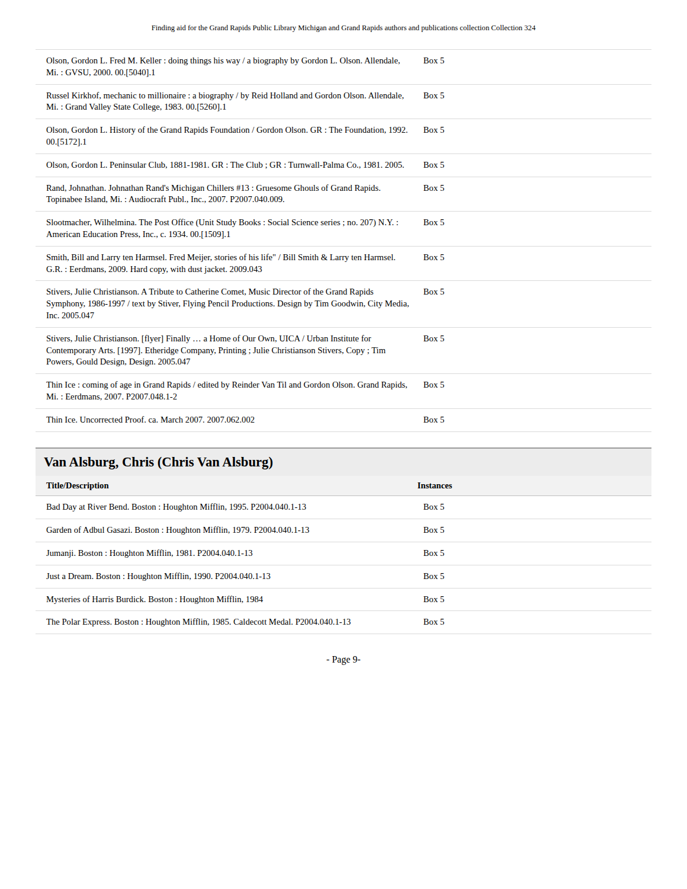Finding aid for the Grand Rapids Public Library Michigan and Grand Rapids authors and publications collection Collection 324
| Olson, Gordon L. Fred M. Keller : doing things his way / a biography by Gordon L. Olson. Allendale, Mi. : GVSU, 2000. 00.[5040].1 | Box 5 |
| Russel Kirkhof, mechanic to millionaire : a biography / by Reid Holland and Gordon Olson. Allendale, Mi. : Grand Valley State College, 1983. 00.[5260].1 | Box 5 |
| Olson, Gordon L. History of the Grand Rapids Foundation / Gordon Olson. GR : The Foundation, 1992. 00.[5172].1 | Box 5 |
| Olson, Gordon L. Peninsular Club, 1881-1981. GR : The Club ; GR : Turnwall-Palma Co., 1981. 2005. | Box 5 |
| Rand, Johnathan. Johnathan Rand's Michigan Chillers #13 : Gruesome Ghouls of Grand Rapids. Topinabee Island, Mi. : Audiocraft Publ., Inc., 2007. P2007.040.009. | Box 5 |
| Slootmacher, Wilhelmina. The Post Office (Unit Study Books : Social Science series ; no. 207) N.Y. : American Education Press, Inc., c. 1934. 00.[1509].1 | Box 5 |
| Smith, Bill and Larry ten Harmsel. Fred Meijer, stories of his life" / Bill Smith & Larry ten Harmsel. G.R. : Eerdmans, 2009. Hard copy, with dust jacket. 2009.043 | Box 5 |
| Stivers, Julie Christianson. A Tribute to Catherine Comet, Music Director of the Grand Rapids Symphony, 1986-1997 / text by Stiver, Flying Pencil Productions. Design by Tim Goodwin, City Media, Inc. 2005.047 | Box 5 |
| Stivers, Julie Christianson. [flyer] Finally … a Home of Our Own, UICA / Urban Institute for Contemporary Arts. [1997]. Etheridge Company, Printing ; Julie Christianson Stivers, Copy ; Tim Powers, Gould Design, Design. 2005.047 | Box 5 |
| Thin Ice : coming of age in Grand Rapids / edited by Reinder Van Til and Gordon Olson. Grand Rapids, Mi. : Eerdmans, 2007. P2007.048.1-2 | Box 5 |
| Thin Ice. Uncorrected Proof. ca. March 2007. 2007.062.002 | Box 5 |
Van Alsburg, Chris (Chris Van Alsburg)
| Title/Description | Instances |
| Bad Day at River Bend. Boston : Houghton Mifflin, 1995. P2004.040.1-13 | Box 5 |
| Garden of Adbul Gasazi. Boston : Houghton Mifflin, 1979. P2004.040.1-13 | Box 5 |
| Jumanji. Boston : Houghton Mifflin, 1981. P2004.040.1-13 | Box 5 |
| Just a Dream. Boston : Houghton Mifflin, 1990. P2004.040.1-13 | Box 5 |
| Mysteries of Harris Burdick. Boston : Houghton Mifflin, 1984 | Box 5 |
| The Polar Express. Boston : Houghton Mifflin, 1985. Caldecott Medal. P2004.040.1-13 | Box 5 |
- Page 9-